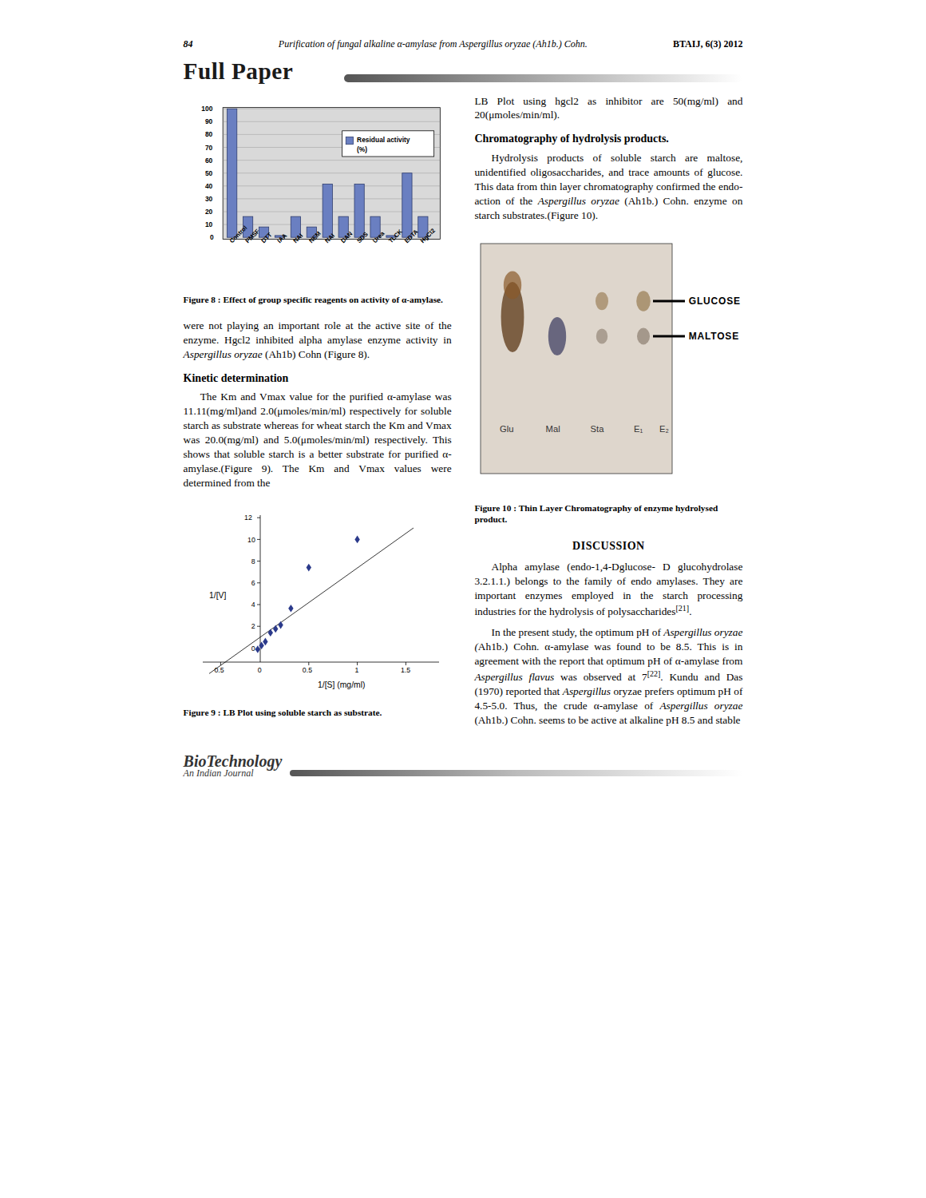84 Purification of fungal alkaline α-amylase from Aspergillus oryzae (Ah1b.) Cohn. BTAIJ, 6(3) 2012
Full Paper
100 90 80 70 60 50 40 30 20 10 0 Residual activity (%) Control PMSF DTT IAA NAI NEM NAI DAN SDS Urea TLCK EDTA HgCl2
Figure 8 : Effect of group specific reagents on activity of α-amylase.
were not playing an important role at the active site of the enzyme. Hgcl2 inhibited alpha amylase enzyme activity in Aspergillus oryzae (Ah1b) Cohn (Figure 8).
Kinetic determination
The Km and Vmax value for the purified α-amylase was 11.11(mg/ml)and 2.0(μmoles/min/ml) respectively for soluble starch as substrate whereas for wheat starch the Km and Vmax was 20.0(mg/ml) and 5.0(μmoles/min/ml) respectively. This shows that soluble starch is a better substrate for purified α-amylase.(Figure 9). The Km and Vmax values were determined from the
12 10 8 6 4 2 0 0.5 0 0.5 1 1.5 1/[V] 1/[S] (mg/ml)
Figure 9 : LB Plot using soluble starch as substrate.
LB Plot using hgcl2 as inhibitor are 50(mg/ml) and 20(μmoles/min/ml).
Chromatography of hydrolysis products.
Hydrolysis products of soluble starch are maltose, unidentified oligosaccharides, and trace amounts of glucose. This data from thin layer chromatography confirmed the endo-action of the Aspergillus oryzae (Ah1b.) Cohn. enzyme on starch substrates.(Figure 10).
Glu Mal Sta E₁ E₂ GLUCOSE MALTOSE
Figure 10 : Thin Layer Chromatography of enzyme hydrolysed product.
DISCUSSION
Alpha amylase (endo-1,4-Dglucose- D glucohydrolase 3.2.1.1.) belongs to the family of endo amylases. They are important enzymes employed in the starch processing industries for the hydrolysis of polysaccharides[21].
In the present study, the optimum pH of Aspergillus oryzae (Ah1b.) Cohn. α-amylase was found to be 8.5. This is in agreement with the report that optimum pH of α-amylase from Aspergillus flavus was observed at 7[22]. Kundu and Das (1970) reported that Aspergillus oryzae prefers optimum pH of 4.5-5.0. Thus, the crude α-amylase of Aspergillus oryzae (Ah1b.) Cohn. seems to be active at alkaline pH 8.5 and stable
BioTechnology
An Indian Journal